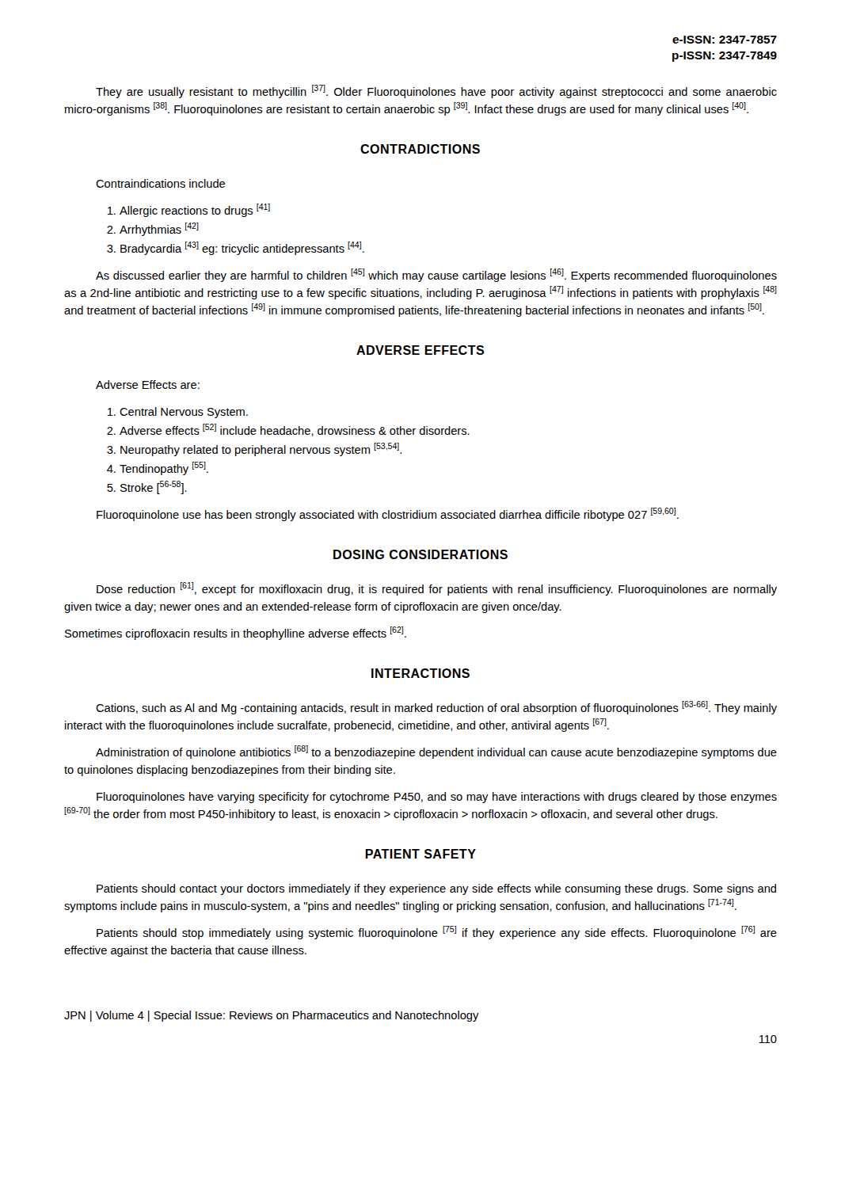e-ISSN: 2347-7857
p-ISSN: 2347-7849
They are usually resistant to methycillin [37]. Older Fluoroquinolones have poor activity against streptococci and some anaerobic micro-organisms [38]. Fluoroquinolones are resistant to certain anaerobic sp [39]. Infact these drugs are used for many clinical uses [40].
CONTRADICTIONS
Contraindications include
Allergic reactions to drugs [41]
Arrhythmias [42]
Bradycardia [43] eg: tricyclic antidepressants [44].
As discussed earlier they are harmful to children [45] which may cause cartilage lesions [46]. Experts recommended fluoroquinolones as a 2nd-line antibiotic and restricting use to a few specific situations, including P. aeruginosa [47] infections in patients with prophylaxis [48] and treatment of bacterial infections [49] in immune compromised patients, life-threatening bacterial infections in neonates and infants [50].
ADVERSE EFFECTS
Adverse Effects are:
Central Nervous System.
Adverse effects [52] include headache, drowsiness & other disorders.
Neuropathy related to peripheral nervous system [53,54].
Tendinopathy [55].
Stroke [56-58].
Fluoroquinolone use has been strongly associated with clostridium associated diarrhea difficile ribotype 027 [59,60].
DOSING CONSIDERATIONS
Dose reduction [61], except for moxifloxacin drug, it is required for patients with renal insufficiency. Fluoroquinolones are normally given twice a day; newer ones and an extended-release form of ciprofloxacin are given once/day.
Sometimes ciprofloxacin results in theophylline adverse effects [62].
INTERACTIONS
Cations, such as Al and Mg -containing antacids, result in marked reduction of oral absorption of fluoroquinolones [63-66]. They mainly interact with the fluoroquinolones include sucralfate, probenecid, cimetidine, and other, antiviral agents [67].
Administration of quinolone antibiotics [68] to a benzodiazepine dependent individual can cause acute benzodiazepine symptoms due to quinolones displacing benzodiazepines from their binding site.
Fluoroquinolones have varying specificity for cytochrome P450, and so may have interactions with drugs cleared by those enzymes [69-70] the order from most P450-inhibitory to least, is enoxacin > ciprofloxacin > norfloxacin > ofloxacin, and several other drugs.
PATIENT SAFETY
Patients should contact your doctors immediately if they experience any side effects while consuming these drugs. Some signs and symptoms include pains in musculo-system, a "pins and needles" tingling or pricking sensation, confusion, and hallucinations [71-74].
Patients should stop immediately using systemic fluoroquinolone [75] if they experience any side effects. Fluoroquinolone [76] are effective against the bacteria that cause illness.
JPN | Volume 4 | Special Issue: Reviews on Pharmaceutics and Nanotechnology
110